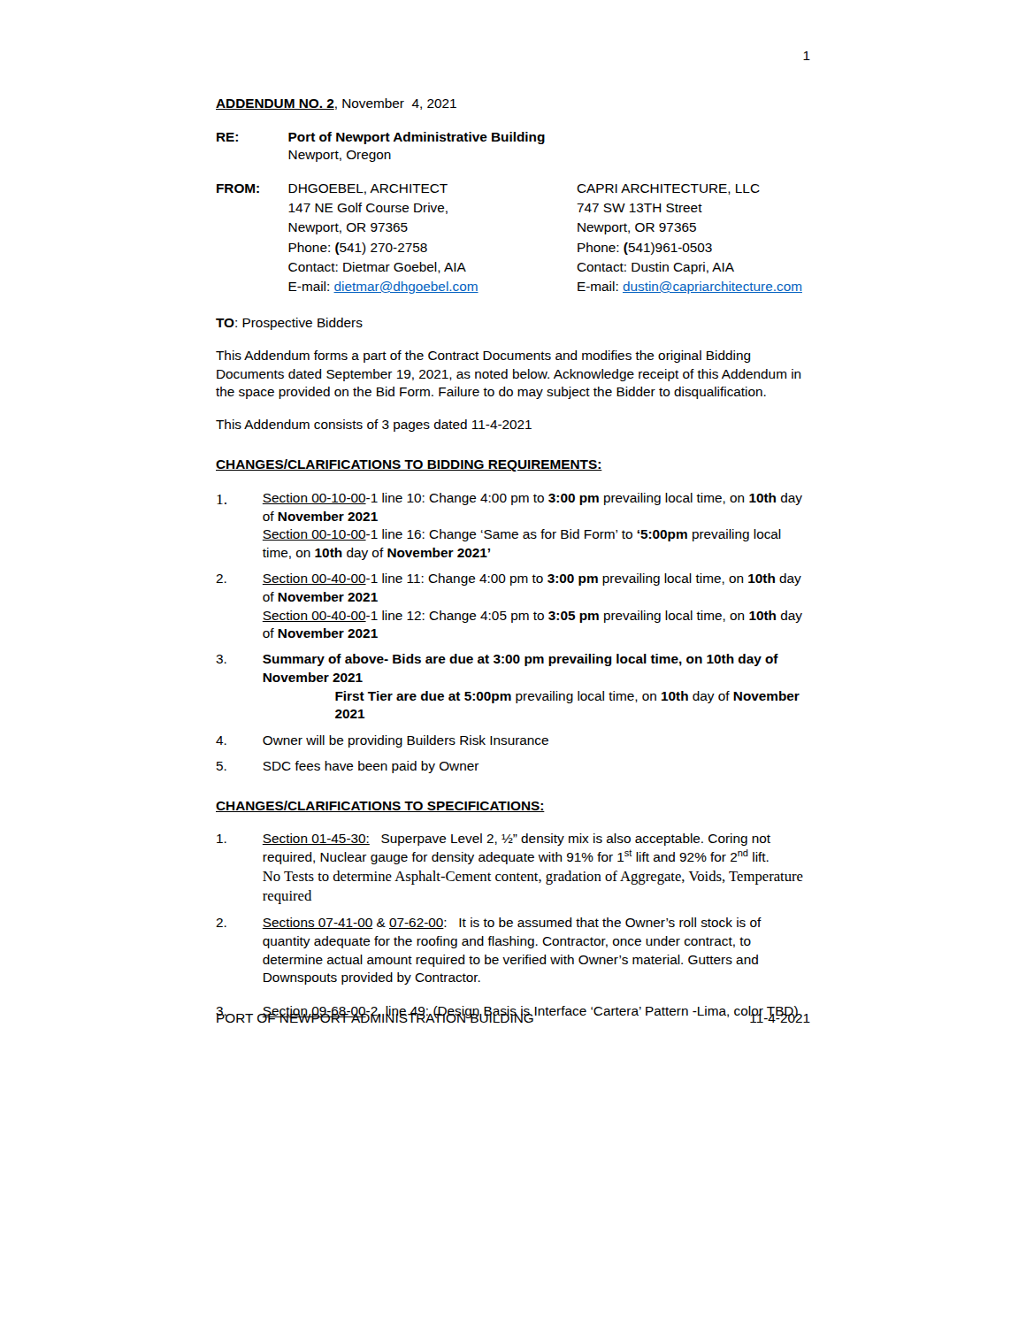1
ADDENDUM NO. 2, November 4, 2021
RE: Port of Newport Administrative Building
Newport, Oregon
| FROM: | DHGOEBEL, ARCHITECT | CAPRI ARCHITECTURE, LLC |
| | 147 NE Golf Course Drive, | 747 SW 13TH Street |
| | Newport, OR 97365 | Newport, OR 97365 |
| | Phone: ( 541) 270-2758 | Phone: ( 541)961-0503 |
| | Contact: Dietmar Goebel, AIA | Contact: Dustin Capri, AIA |
| | E-mail: dietmar@dhgoebel.com | E-mail: dustin@capriarchitecture.com |
TO: Prospective Bidders
This Addendum forms a part of the Contract Documents and modifies the original Bidding Documents dated September 19, 2021, as noted below. Acknowledge receipt of this Addendum in the space provided on the Bid Form. Failure to do may subject the Bidder to disqualification.
This Addendum consists of 3 pages dated 11-4-2021
CHANGES/CLARIFICATIONS TO BIDDING REQUIREMENTS:
Section 00-10-00-1 line 10: Change 4:00 pm to 3:00 pm prevailing local time, on 10th day of November 2021
Section 00-10-00-1 line 16: Change ‘Same as for Bid Form’ to ‘5:00pm prevailing local time, on 10th day of November 2021’
Section 00-40-00-1 line 11: Change 4:00 pm to 3:00 pm prevailing local time, on 10th day of November 2021
Section 00-40-00-1 line 12: Change 4:05 pm to 3:05 pm prevailing local time, on 10th day of November 2021
Summary of above- Bids are due at 3:00 pm prevailing local time, on 10th day of November 2021
First Tier are due at 5:00pm prevailing local time, on 10th day of November 2021
Owner will be providing Builders Risk Insurance
SDC fees have been paid by Owner
CHANGES/CLARIFICATIONS TO SPECIFICATIONS:
Section 01-45-30: Superpave Level 2, ½” density mix is also acceptable. Coring not required, Nuclear gauge for density adequate with 91% for 1st lift and 92% for 2nd lift.
No Tests to determine Asphalt-Cement content, gradation of Aggregate, Voids, Temperature required
Sections 07-41-00 & 07-62-00: It is to be assumed that the Owner’s roll stock is of quantity adequate for the roofing and flashing. Contractor, once under contract, to determine actual amount required to be verified with Owner’s material. Gutters and Downspouts provided by Contractor.
Section 09-68-00-2, line 49: (Design Basis is Interface ‘Cartera’ Pattern -Lima, color TBD)
PORT OF NEWPORT ADMINISTRATION BUILDING 11-4-2021